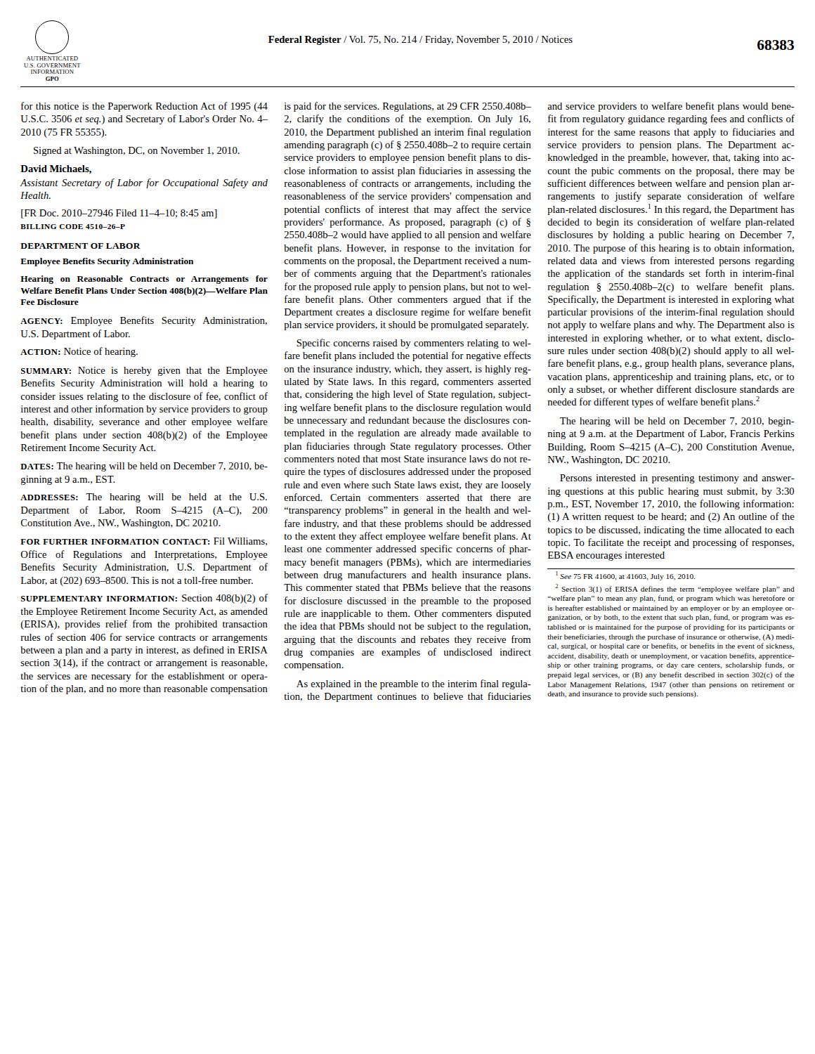AUTHENTICATED
U.S. GOVERNMENT
INFORMATION
GPO
Federal Register / Vol. 75, No. 214 / Friday, November 5, 2010 / Notices
68383
for this notice is the Paperwork Reduction Act of 1995 (44 U.S.C. 3506 et seq.) and Secretary of Labor's Order No. 4–2010 (75 FR 55355).
Signed at Washington, DC, on November 1, 2010.
David Michaels,
Assistant Secretary of Labor for Occupational Safety and Health.
[FR Doc. 2010–27946 Filed 11–4–10; 8:45 am]
BILLING CODE 4510–26–P
DEPARTMENT OF LABOR
Employee Benefits Security Administration
Hearing on Reasonable Contracts or Arrangements for Welfare Benefit Plans Under Section 408(b)(2)—Welfare Plan Fee Disclosure
AGENCY: Employee Benefits Security Administration, U.S. Department of Labor.
ACTION: Notice of hearing.
SUMMARY: Notice is hereby given that the Employee Benefits Security Administration will hold a hearing to consider issues relating to the disclosure of fee, conflict of interest and other information by service providers to group health, disability, severance and other employee welfare benefit plans under section 408(b)(2) of the Employee Retirement Income Security Act.
DATES: The hearing will be held on December 7, 2010, beginning at 9 a.m., EST.
ADDRESSES: The hearing will be held at the U.S. Department of Labor, Room S–4215 (A–C), 200 Constitution Ave., NW., Washington, DC 20210.
FOR FURTHER INFORMATION CONTACT: Fil Williams, Office of Regulations and Interpretations, Employee Benefits Security Administration, U.S. Department of Labor, at (202) 693–8500. This is not a toll-free number.
SUPPLEMENTARY INFORMATION: Section 408(b)(2) of the Employee Retirement Income Security Act, as amended (ERISA), provides relief from the prohibited transaction rules of section 406 for service contracts or arrangements between a plan and a party in interest, as defined in ERISA section 3(14), if the contract or arrangement is reasonable, the services are necessary for the establishment or operation of the plan, and no more than reasonable compensation is paid for the services. Regulations, at 29 CFR 2550.408b–2, clarify the conditions of the exemption. On July 16, 2010, the Department published an interim final regulation amending paragraph (c) of § 2550.408b–2 to require certain service providers to employee pension benefit plans to disclose information to assist plan fiduciaries in assessing the reasonableness of contracts or arrangements, including the reasonableness of the service providers' compensation and potential conflicts of interest that may affect the service providers' performance. As proposed, paragraph (c) of § 2550.408b–2 would have applied to all pension and welfare benefit plans. However, in response to the invitation for comments on the proposal, the Department received a number of comments arguing that the Department's rationales for the proposed rule apply to pension plans, but not to welfare benefit plans. Other commenters argued that if the Department creates a disclosure regime for welfare benefit plan service providers, it should be promulgated separately.
Specific concerns raised by commenters relating to welfare benefit plans included the potential for negative effects on the insurance industry, which, they assert, is highly regulated by State laws. In this regard, commenters asserted that, considering the high level of State regulation, subjecting welfare benefit plans to the disclosure regulation would be unnecessary and redundant because the disclosures contemplated in the regulation are already made available to plan fiduciaries through State regulatory processes. Other commenters noted that most State insurance laws do not require the types of disclosures addressed under the proposed rule and even where such State laws exist, they are loosely enforced. Certain commenters asserted that there are “transparency problems” in general in the health and welfare industry, and that these problems should be addressed to the extent they affect employee welfare benefit plans. At least one commenter addressed specific concerns of pharmacy benefit managers (PBMs), which are intermediaries between drug manufacturers and health insurance plans. This commenter stated that PBMs believe that the reasons for disclosure discussed in the preamble to the proposed rule are inapplicable to them. Other commenters disputed the idea that PBMs should not be subject to the regulation, arguing that the discounts and rebates they receive from drug companies are examples of undisclosed indirect compensation.
As explained in the preamble to the interim final regulation, the Department continues to believe that fiduciaries and service providers to welfare benefit plans would benefit from regulatory guidance regarding fees and conflicts of interest for the same reasons that apply to fiduciaries and service providers to pension plans. The Department acknowledged in the preamble, however, that, taking into account the pubic comments on the proposal, there may be sufficient differences between welfare and pension plan arrangements to justify separate consideration of welfare plan-related disclosures.1 In this regard, the Department has decided to begin its consideration of welfare plan-related disclosures by holding a public hearing on December 7, 2010. The purpose of this hearing is to obtain information, related data and views from interested persons regarding the application of the standards set forth in interim-final regulation § 2550.408b–2(c) to welfare benefit plans. Specifically, the Department is interested in exploring what particular provisions of the interim-final regulation should not apply to welfare plans and why. The Department also is interested in exploring whether, or to what extent, disclosure rules under section 408(b)(2) should apply to all welfare benefit plans, e.g., group health plans, severance plans, vacation plans, apprenticeship and training plans, etc, or to only a subset, or whether different disclosure standards are needed for different types of welfare benefit plans.2
The hearing will be held on December 7, 2010, beginning at 9 a.m. at the Department of Labor, Francis Perkins Building, Room S–4215 (A–C), 200 Constitution Avenue, NW., Washington, DC 20210.
Persons interested in presenting testimony and answering questions at this public hearing must submit, by 3:30 p.m., EST, November 17, 2010, the following information: (1) A written request to be heard; and (2) An outline of the topics to be discussed, indicating the time allocated to each topic. To facilitate the receipt and processing of responses, EBSA encourages interested
1 See 75 FR 41600, at 41603, July 16, 2010.
2 Section 3(1) of ERISA defines the term “employee welfare plan” and “welfare plan” to mean any plan, fund, or program which was heretofore or is hereafter established or maintained by an employer or by an employee organization, or by both, to the extent that such plan, fund, or program was established or is maintained for the purpose of providing for its participants or their beneficiaries, through the purchase of insurance or otherwise, (A) medical, surgical, or hospital care or benefits, or benefits in the event of sickness, accident, disability, death or unemployment, or vacation benefits, apprenticeship or other training programs, or day care centers, scholarship funds, or prepaid legal services, or (B) any benefit described in section 302(c) of the Labor Management Relations, 1947 (other than pensions on retirement or death, and insurance to provide such pensions).